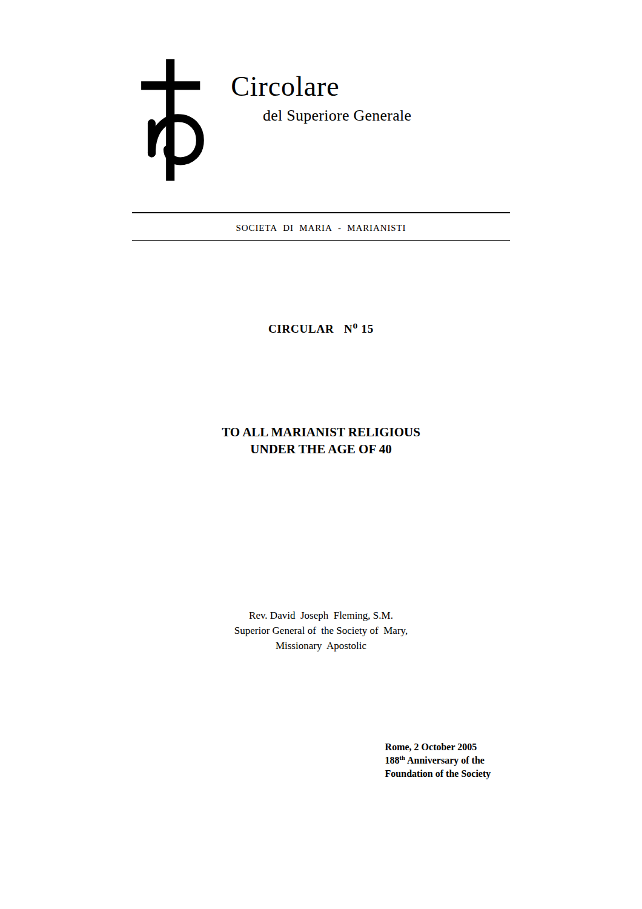Circolare
del Superiore Generale
SOCIETA DI MARIA - MARIANISTI
CIRCULAR No 15
TO ALL MARIANIST RELIGIOUS
UNDER THE AGE OF 40
Rev. David Joseph Fleming, S.M.
Superior General of the Society of Mary,
Missionary Apostolic
Rome, 2 October 2005
188th Anniversary of the
Foundation of the Society